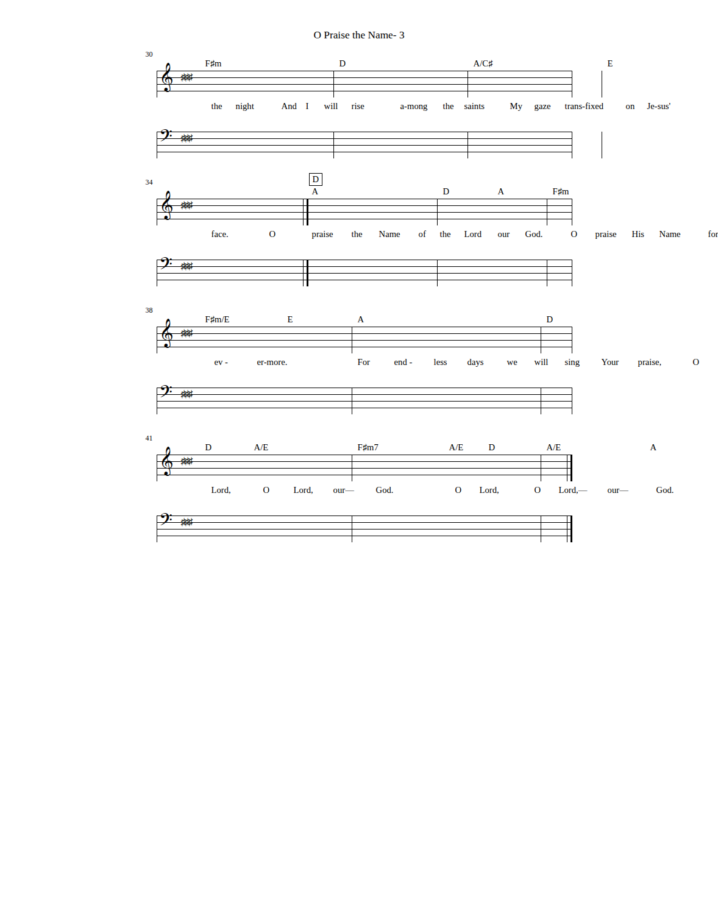O Praise the Name- 3
30
F♯m D A/C♯ E
𝄞 ♯♯♯
the night And I will rise a-mong the saints My gaze trans-fixed on Je-sus'
𝄢 ♯♯♯
34
D A D A F♯m
𝄞 ♯♯♯
face. O praise the Name of the Lord our God. O praise His Name for -
𝄢 ♯♯♯
38
F♯m/E E A D
𝄞 ♯♯♯
ev - er-more. For end - less days we will sing Your praise, O
𝄢 ♯♯♯
41
D A/E F♯m7 A/E D A/E A
𝄞 ♯♯♯
Lord, O Lord, our— God. O Lord, O Lord,— our— God.
𝄢 ♯♯♯